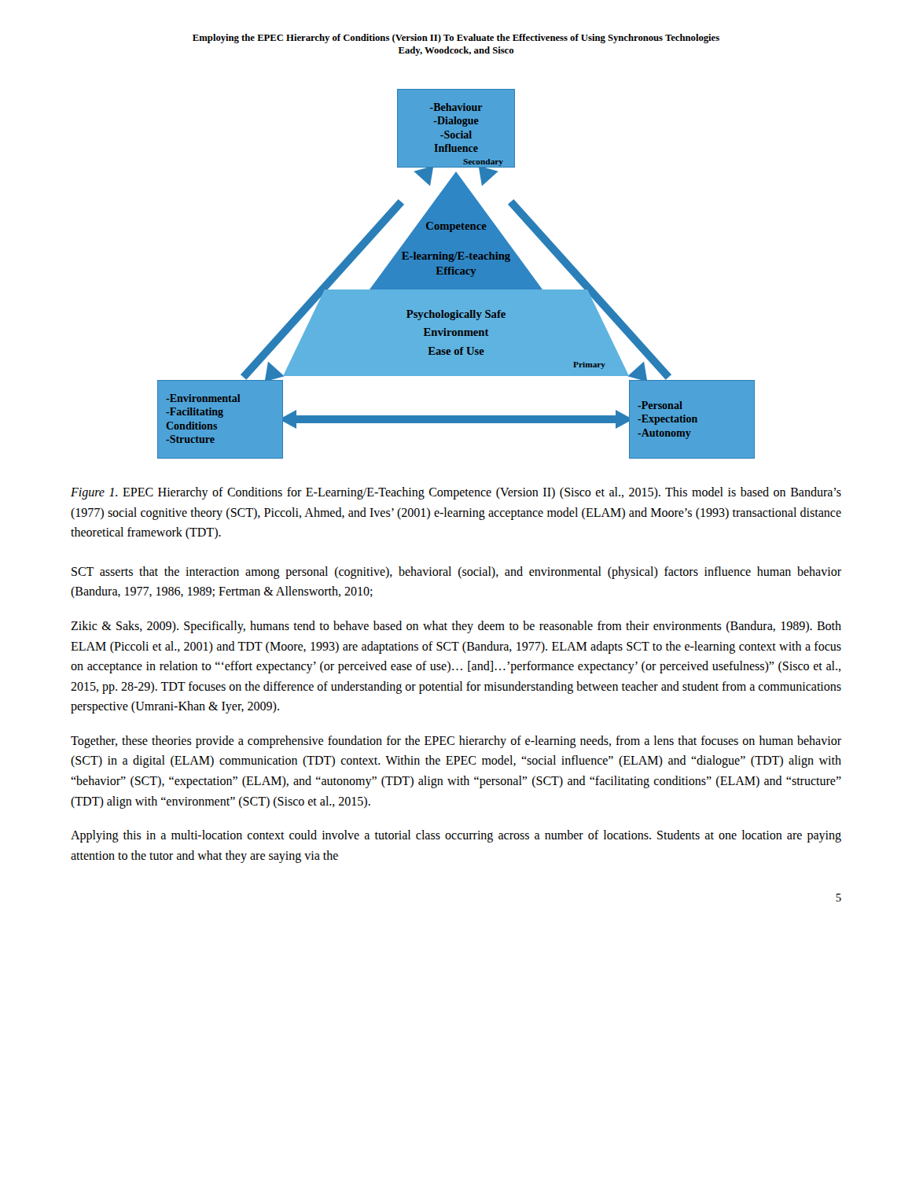Employing the EPEC Hierarchy of Conditions (Version II) To Evaluate the Effectiveness of Using Synchronous Technologies
Eady, Woodcock, and Sisco
-Behaviour
-Dialogue
-Social
Influence
-Environmental
-Facilitating
Conditions
-Structure
-Personal
-Expectation
-Autonomy
Competence
E-learning/E-teaching
Efficacy
Secondary
Psychologically Safe
Environment
Ease of Use
Primary
Figure 1. EPEC Hierarchy of Conditions for E-Learning/E-Teaching Competence (Version II) (Sisco et al., 2015). This model is based on Bandura’s (1977) social cognitive theory (SCT), Piccoli, Ahmed, and Ives’ (2001) e-learning acceptance model (ELAM) and Moore’s (1993) transactional distance theoretical framework (TDT).
SCT asserts that the interaction among personal (cognitive), behavioral (social), and environmental (physical) factors influence human behavior (Bandura, 1977, 1986, 1989; Fertman & Allensworth, 2010;
Zikic & Saks, 2009). Specifically, humans tend to behave based on what they deem to be reasonable from their environments (Bandura, 1989). Both ELAM (Piccoli et al., 2001) and TDT (Moore, 1993) are adaptations of SCT (Bandura, 1977). ELAM adapts SCT to the e-learning context with a focus on acceptance in relation to “‘effort expectancy’ (or perceived ease of use)… [and]…’performance expectancy’ (or perceived usefulness)” (Sisco et al., 2015, pp. 28-29). TDT focuses on the difference of understanding or potential for misunderstanding between teacher and student from a communications perspective (Umrani-Khan & Iyer, 2009).
Together, these theories provide a comprehensive foundation for the EPEC hierarchy of e-learning needs, from a lens that focuses on human behavior (SCT) in a digital (ELAM) communication (TDT) context. Within the EPEC model, “social influence” (ELAM) and “dialogue” (TDT) align with “behavior” (SCT), “expectation” (ELAM), and “autonomy” (TDT) align with “personal” (SCT) and “facilitating conditions” (ELAM) and “structure” (TDT) align with “environment” (SCT) (Sisco et al., 2015).
Applying this in a multi-location context could involve a tutorial class occurring across a number of locations. Students at one location are paying attention to the tutor and what they are saying via the
5